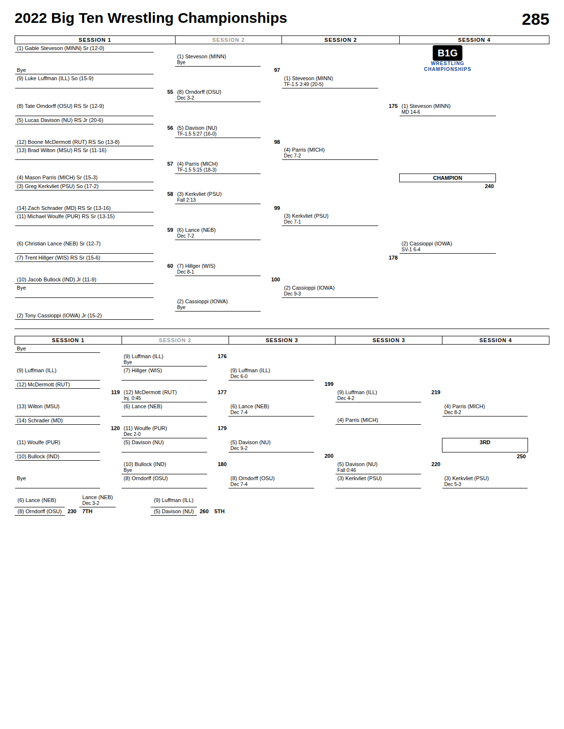2022 Big Ten Wrestling Championships
285
| SESSION 1 | SESSION 2 | SESSION 2 | SESSION 4 |
| --- | --- | --- | --- |
| (1) Gable Steveson (MINN) Sr (12-0) | | | | | | B1G WRESTLING CHAMPIONSHIPS | |
| | | (1) Steveson (MINN) Bye | | | | |
| Bye | | | 97 | | | |
| (9) Luke Luffman (ILL) So (15-9) | | | | (1) Steveson (MINN) TF-1.5 3:49 (20-5) | | |
| | 55 | (8) Orndorff (OSU) Dec 3-2 | | | | | |
| (8) Tate Orndorff (OSU) RS Sr (12-9) | | | | | 175 | (1) Steveson (MINN) MD 14-6 | |
| (5) Lucas Davison (NU) RS Jr (20-6) | | | | | | | |
| | 56 | (5) Davison (NU) TF-1.5 5:27 (16-0) | | | | | |
| (12) Boone McDermott (RUT) RS So (13-8) | | | 98 | | | | |
| (13) Brad Wilton (MSU) RS Sr (11-16) | | | | (4) Parris (MICH) Dec 7-2 | | | |
| | 57 | (4) Parris (MICH) TF-1.5 5:15 (18-3) | | | | | |
| (4) Mason Parris (MICH) Sr (15-3) | | | | | | CHAMPION | |
| (3) Greg Kerkvliet (PSU) So (17-2) | | | | | | 240 | |
| | 58 | (3) Kerkvliet (PSU) Fall 2:13 | | | | | |
| (14) Zach Schrader (MD) RS Sr (13-16) | | | 99 | | | | |
| (11) Michael Woulfe (PUR) RS Sr (13-15) | | | | (3) Kerkvliet (PSU) Dec 7-1 | | | |
| | 59 | (6) Lance (NEB) Dec 7-2 | | | | | |
| (6) Christian Lance (NEB) Sr (12-7) | | | | | | (2) Cassioppi (IOWA) SV-1 6-4 | |
| (7) Trent Hillger (WIS) RS Sr (15-6) | | | | | 178 | | |
| | 60 | (7) Hillger (WIS) Dec 8-1 | | | | | |
| (10) Jacob Bullock (IND) Jr (11-9) | | | 100 | | | | |
| Bye | | | | (2) Cassioppi (IOWA) Dec 9-3 | | | |
| | | (2) Cassioppi (IOWA) Bye | | | | | |
| (2) Tony Cassioppi (IOWA) Jr (15-2) | | | | | | | |
| SESSION 1 | SESSION 2 | SESSION 3 | SESSION 3 | SESSION 4 |
| --- | --- | --- | --- | --- |
| Bye | | | | | | | | | |
| | | (9) Luffman (ILL) Bye | 176 | | | | | | |
| (9) Luffman (ILL) | | (7) Hillger (WIS) | | (9) Luffman (ILL) Dec 6-0 | | | | | |
| (12) McDermott (RUT) | | | | | 199 | | | | |
| | 119 | (12) McDermott (RUT) Inj. 0:45 | 177 | | | (9) Luffman (ILL) Dec 4-2 | 219 | | |
| (13) Wilton (MSU) | | (6) Lance (NEB) | | (6) Lance (NEB) Dec 7-4 | | | | (4) Parris (MICH) Dec 8-2 | |
| (14) Schrader (MD) | | | | | | (4) Parris (MICH) | | | |
| | 120 | (11) Woulfe (PUR) Dec 2-0 | 179 | | | | | | |
| (11) Woulfe (PUR) | | (5) Davison (NU) | | (5) Davison (NU) Dec 9-2 | | | | 3RD | |
| (10) Bullock (IND) | | | | | 200 | | | 250 | |
| | | (10) Bullock (IND) Bye | 180 | | | (5) Davison (NU) Fall 0:46 | 220 | | |
| Bye | | (8) Orndorff (OSU) | | (8) Orndorff (OSU) Dec 7-4 | | (3) Kerkvliet (PSU) | | (3) Kerkvliet (PSU) Dec 5-3 | |
| (6) Lance (NEB) | | Lance (NEB) Dec 3-2 | | (9) Luffman (ILL) | | |
| (8) Orndorff (OSU) | 230 | 7TH | | (5) Davison (NU) | 260 | 5TH |